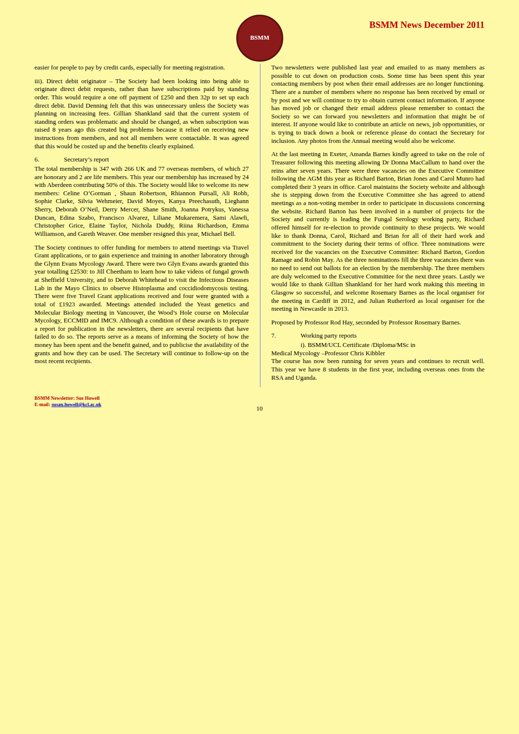BSMM
BSMM News December 2011
easier for people to pay by credit cards, especially for meeting registration.
iii). Direct debit originator – The Society had been looking into being able to originate direct debit requests, rather than have subscriptions paid by standing order. This would require a one off payment of £250 and then 32p to set up each direct debit. David Denning felt that this was unnecessary unless the Society was planning on increasing fees. Gillian Shankland said that the current system of standing orders was problematic and should be changed, as when subscription was raised 8 years ago this created big problems because it relied on receiving new instructions from members, and not all members were contactable. It was agreed that this would be costed up and the benefits clearly explained.
6. Secretary’s report
The total membership is 347 with 266 UK and 77 overseas members, of which 27 are honorary and 2 are life members. This year our membership has increased by 24 with Aberdeen contributing 50% of this. The Society would like to welcome its new members: Celine O’Gorman , Shaun Robertson, Rhiannon Pursall, Ali Robb, Sophie Clarke, Silvia Wehmeier, David Moyes, Kanya Preechasuth, Lieghann Sherry, Deborah O’Neil, Derry Mercer, Shane Smith, Joanna Potrykus, Vanessa Duncan, Edina Szabo, Francisco Alvarez, Liliane Mukaremera, Sami Alawfi, Christopher Grice, Elaine Taylor, Nichola Duddy, Riina Richardson, Emma Williamson, and Gareth Weaver. One member resigned this year, Michael Bell.
The Society continues to offer funding for members to attend meetings via Travel Grant applications, or to gain experience and training in another laboratory through the Glynn Evans Mycology Award. There were two Glyn Evans awards granted this year totalling £2530: to Jill Cheetham to learn how to take videos of fungal growth at Sheffield University, and to Deborah Whitehead to visit the Infectious Diseases Lab in the Mayo Clinics to observe Histoplasma and coccidiodomycosis testing. There were five Travel Grant applications received and four were granted with a total of £1923 awarded. Meetings attended included the Yeast genetics and Molecular Biology meeting in Vancouver, the Wood’s Hole course on Molecular Mycology, ECCMID and IMC9. Although a condition of these awards is to prepare a report for publication in the newsletters, there are several recipients that have failed to do so. The reports serve as a means of informing the Society of how the money has been spent and the benefit gained, and to publicise the availability of the grants and how they can be used. The Secretary will continue to follow-up on the most recent recipients.
Two newsletters were published last year and emailed to as many members as possible to cut down on production costs. Some time has been spent this year contacting members by post when their email addresses are no longer functioning. There are a number of members where no response has been received by email or by post and we will continue to try to obtain current contact information. If anyone has moved job or changed their email address please remember to contact the Society so we can forward you newsletters and information that might be of interest. If anyone would like to contribute an article on news, job opportunities, or is trying to track down a book or reference please do contact the Secretary for inclusion. Any photos from the Annual meeting would also be welcome.
At the last meeting in Exeter, Amanda Barnes kindly agreed to take on the role of Treasurer following this meeting allowing Dr Donna MacCallum to hand over the reins after seven years. There were three vacancies on the Executive Committee following the AGM this year as Richard Barton, Brian Jones and Carol Munro had completed their 3 years in office. Carol maintains the Society website and although she is stepping down from the Executive Committee she has agreed to attend meetings as a non-voting member in order to participate in discussions concerning the website. Richard Barton has been involved in a number of projects for the Society and currently is leading the Fungal Serology working party, Richard offered himself for re-election to provide continuity to these projects. We would like to thank Donna, Carol, Richard and Brian for all of their hard work and commitment to the Society during their terms of office. Three nominations were received for the vacancies on the Executive Committee: Richard Barton, Gordon Ramage and Robin May. As the three nominations fill the three vacancies there was no need to send out ballots for an election by the membership. The three members are duly welcomed to the Executive Committee for the next three years. Lastly we would like to thank Gillian Shankland for her hard work making this meeting in Glasgow so successful, and welcome Rosemary Barnes as the local organiser for the meeting in Cardiff in 2012, and Julian Rutherford as local organiser for the meeting in Newcastle in 2013.
Proposed by Professor Rod Hay, seconded by Professor Rosemary Barnes.
7. Working party reports
i). BSMM/UCL Certificate /Diploma/MSc in Medical Mycology –Professor Chris Kibbler
The course has now been running for seven years and continues to recruit well. This year we have 8 students in the first year, including overseas ones from the RSA and Uganda.
BSMM Newsletter: Sue Howell
E-mail: susan.howell@kcl.ac.uk
10